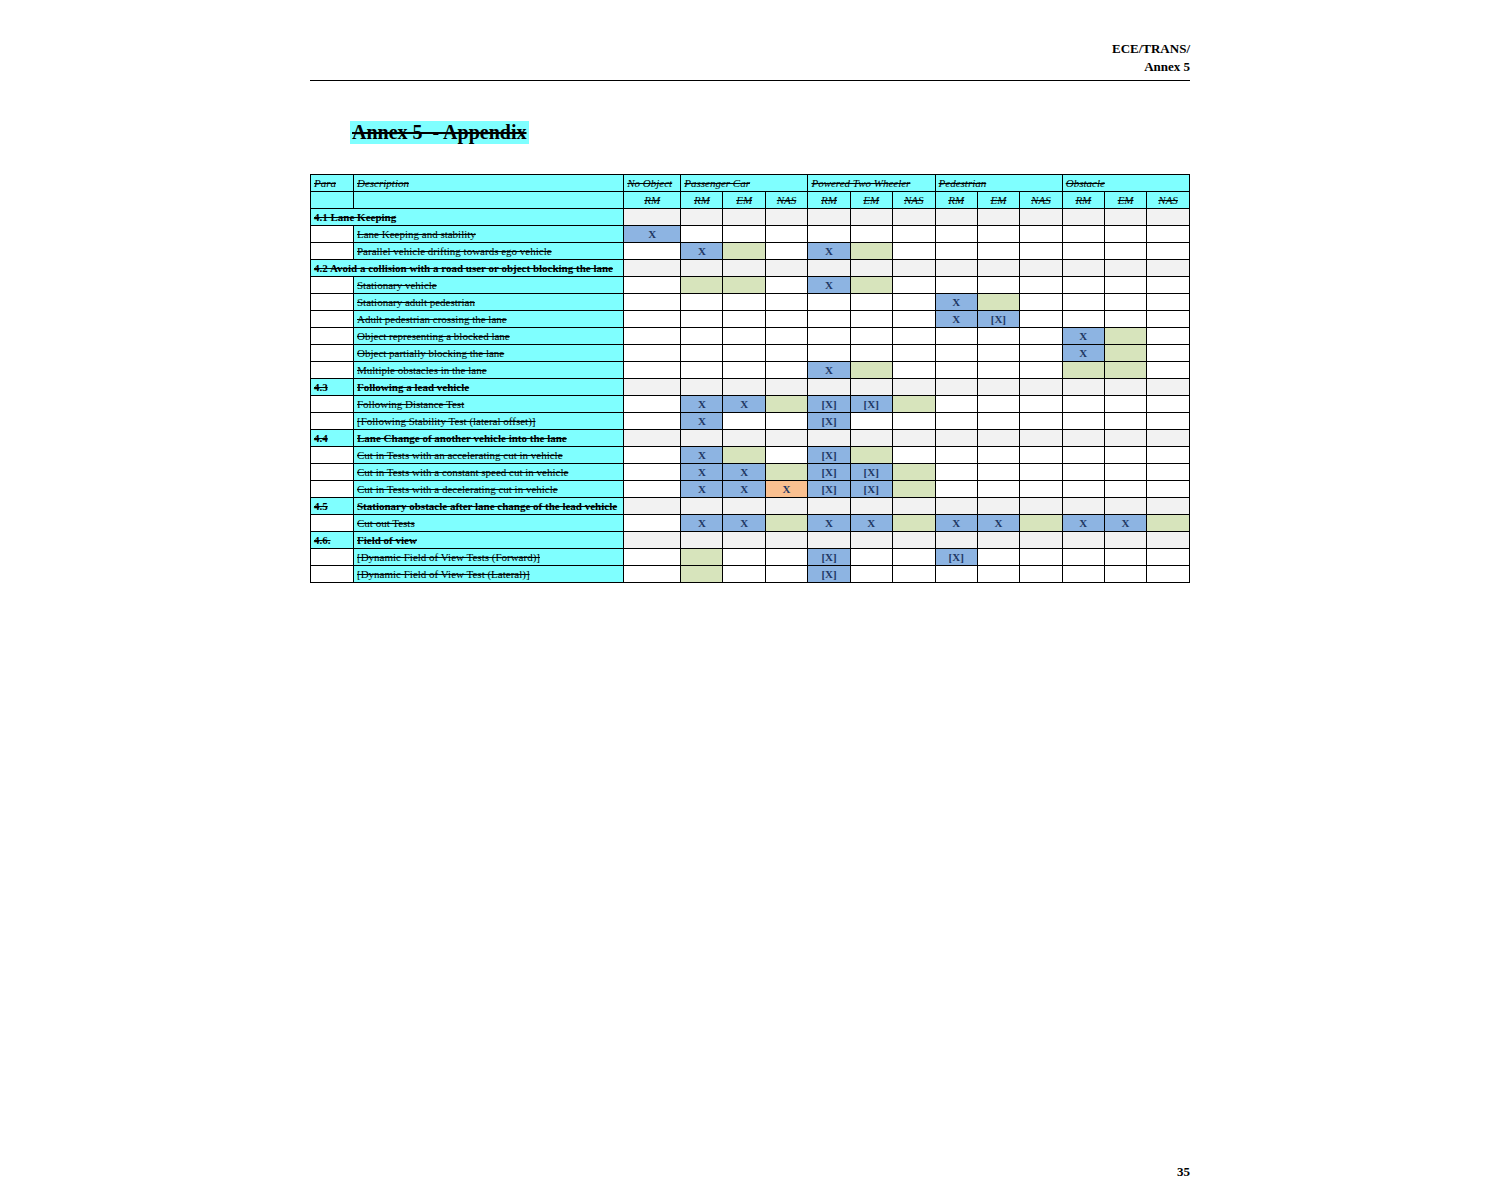ECE/TRANS/
Annex 5
Annex 5 - Appendix
| Para | Description | No Object | Passenger Car | Powered Two Wheeler | Pedestrian | Obstacle |
| --- | --- | --- | --- | --- | --- | --- |
| | | RM | RM | EM | NAS | RM | EM | NAS | RM | EM | NAS | RM | EM | NAS |
| 4.1 Lane Keeping | | | | | | | | | | | | | |
| | Lane Keeping and stability | X | | | | | | | | | | | | |
| | Parallel vehicle drifting towards ego vehicle | | X | | | X | | | | | | | | |
| 4.2 Avoid a collision with a road user or object blocking the lane | | | | | | | | | | | | | |
| | Stationary vehicle | | | | | X | | | | | | | | |
| | Stationary adult pedestrian | | | | | | | | X | | | | | |
| | Adult pedestrian crossing the lane | | | | | | | | X | [X] | | | | |
| | Object representing a blocked lane | | | | | | | | | | | X | | |
| | Object partially blocking the lane | | | | | | | | | | | X | | |
| | Multiple obstacles in the lane | | | | | X | | | | | | | | |
| 4.3 | Following a lead vehicle | | | | | | | | | | | | | |
| | Following Distance Test | | X | X | | [X] | [X] | | | | | | | |
| | [Following Stability Test (lateral offset)] | | X | | | [X] | | | | | | | | |
| 4.4 | Lane Change of another vehicle into the lane | | | | | | | | | | | | | |
| | Cut in Tests with an accelerating cut in vehicle | | X | | | [X] | | | | | | | | |
| | Cut in Tests with a constant speed cut in vehicle | | X | X | | [X] | [X] | | | | | | | |
| | Cut in Tests with a decelerating cut in vehicle | | X | X | X | [X] | [X] | | | | | | | |
| 4.5 | Stationary obstacle after lane change of the lead vehicle | | | | | | | | | | | | | |
| | Cut out Tests | | X | X | | X | X | | X | X | | X | X | |
| 4.6. | Field of view | | | | | | | | | | | | | |
| | [Dynamic Field of View Tests (Forward)] | | | | | [X] | | | [X] | | | | | |
| | [Dynamic Field of View Test (Lateral)] | | | | | [X] | | | | | | | | |
35